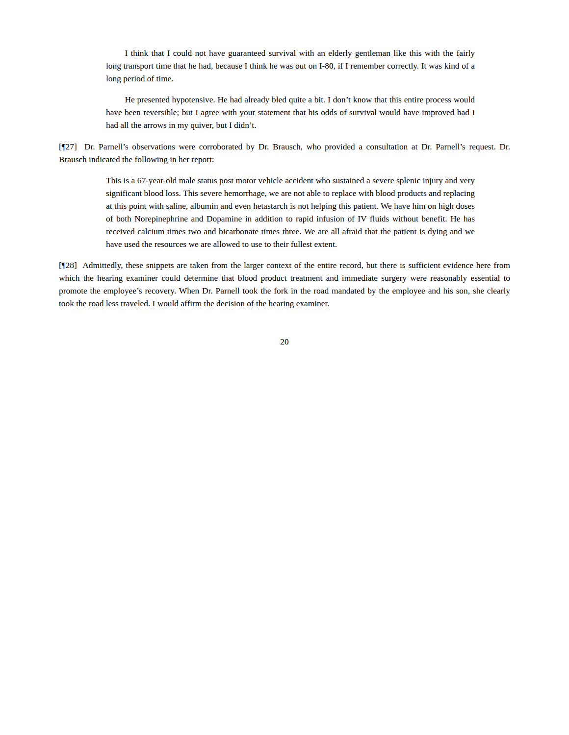I think that I could not have guaranteed survival with an elderly gentleman like this with the fairly long transport time that he had, because I think he was out on I-80, if I remember correctly. It was kind of a long period of time.
He presented hypotensive. He had already bled quite a bit. I don’t know that this entire process would have been reversible; but I agree with your statement that his odds of survival would have improved had I had all the arrows in my quiver, but I didn’t.
[¶27] Dr. Parnell’s observations were corroborated by Dr. Brausch, who provided a consultation at Dr. Parnell’s request. Dr. Brausch indicated the following in her report:
This is a 67-year-old male status post motor vehicle accident who sustained a severe splenic injury and very significant blood loss. This severe hemorrhage, we are not able to replace with blood products and replacing at this point with saline, albumin and even hetastarch is not helping this patient. We have him on high doses of both Norepinephrine and Dopamine in addition to rapid infusion of IV fluids without benefit. He has received calcium times two and bicarbonate times three. We are all afraid that the patient is dying and we have used the resources we are allowed to use to their fullest extent.
[¶28] Admittedly, these snippets are taken from the larger context of the entire record, but there is sufficient evidence here from which the hearing examiner could determine that blood product treatment and immediate surgery were reasonably essential to promote the employee’s recovery. When Dr. Parnell took the fork in the road mandated by the employee and his son, she clearly took the road less traveled. I would affirm the decision of the hearing examiner.
20